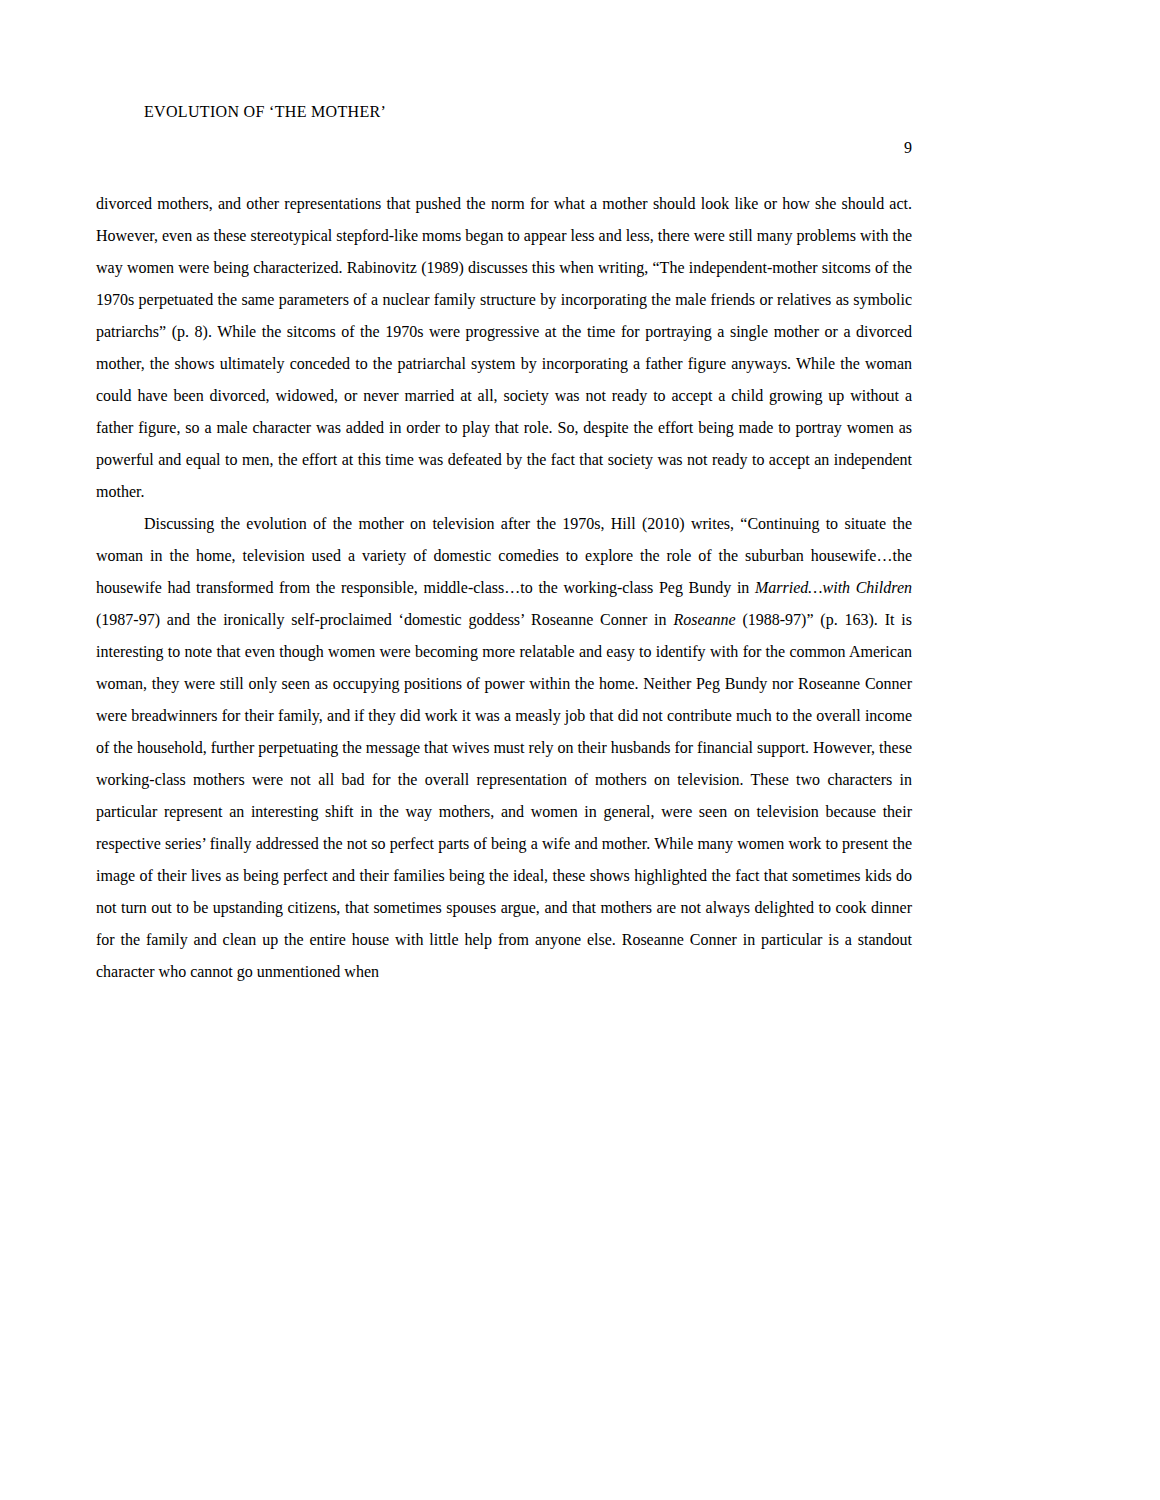EVOLUTION OF ‘THE MOTHER’
9
divorced mothers, and other representations that pushed the norm for what a mother should look like or how she should act. However, even as these stereotypical stepford-like moms began to appear less and less, there were still many problems with the way women were being characterized. Rabinovitz (1989) discusses this when writing, “The independent-mother sitcoms of the 1970s perpetuated the same parameters of a nuclear family structure by incorporating the male friends or relatives as symbolic patriarchs” (p. 8). While the sitcoms of the 1970s were progressive at the time for portraying a single mother or a divorced mother, the shows ultimately conceded to the patriarchal system by incorporating a father figure anyways. While the woman could have been divorced, widowed, or never married at all, society was not ready to accept a child growing up without a father figure, so a male character was added in order to play that role. So, despite the effort being made to portray women as powerful and equal to men, the effort at this time was defeated by the fact that society was not ready to accept an independent mother.
Discussing the evolution of the mother on television after the 1970s, Hill (2010) writes, “Continuing to situate the woman in the home, television used a variety of domestic comedies to explore the role of the suburban housewife…the housewife had transformed from the responsible, middle-class…to the working-class Peg Bundy in Married…with Children (1987-97) and the ironically self-proclaimed ‘domestic goddess’ Roseanne Conner in Roseanne (1988-97)” (p. 163). It is interesting to note that even though women were becoming more relatable and easy to identify with for the common American woman, they were still only seen as occupying positions of power within the home. Neither Peg Bundy nor Roseanne Conner were breadwinners for their family, and if they did work it was a measly job that did not contribute much to the overall income of the household, further perpetuating the message that wives must rely on their husbands for financial support. However, these working-class mothers were not all bad for the overall representation of mothers on television. These two characters in particular represent an interesting shift in the way mothers, and women in general, were seen on television because their respective series’ finally addressed the not so perfect parts of being a wife and mother. While many women work to present the image of their lives as being perfect and their families being the ideal, these shows highlighted the fact that sometimes kids do not turn out to be upstanding citizens, that sometimes spouses argue, and that mothers are not always delighted to cook dinner for the family and clean up the entire house with little help from anyone else. Roseanne Conner in particular is a standout character who cannot go unmentioned when